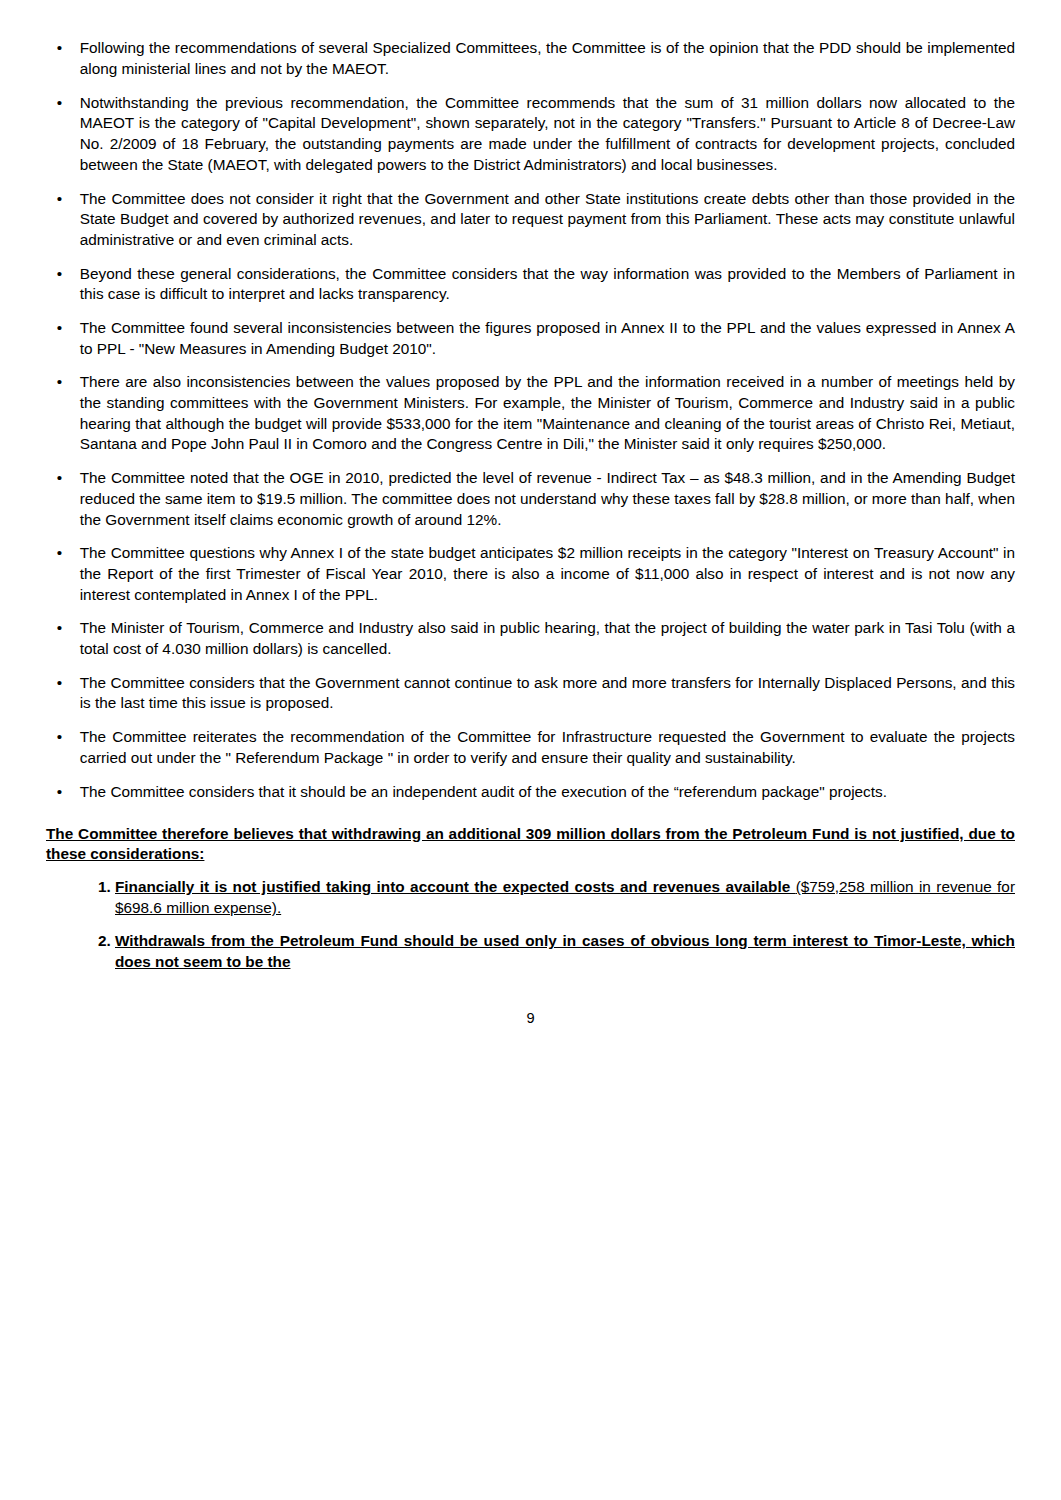Following the recommendations of several Specialized Committees, the Committee is of the opinion that the PDD should be implemented along ministerial lines and not by the MAEOT.
Notwithstanding the previous recommendation, the Committee recommends that the sum of 31 million dollars now allocated to the MAEOT is the category of "Capital Development", shown separately, not in the category "Transfers." Pursuant to Article 8 of Decree-Law No. 2/2009 of 18 February, the outstanding payments are made under the fulfillment of contracts for development projects, concluded between the State (MAEOT, with delegated powers to the District Administrators) and local businesses.
The Committee does not consider it right that the Government and other State institutions create debts other than those provided in the State Budget and covered by authorized revenues, and later to request payment from this Parliament. These acts may constitute unlawful administrative or and even criminal acts.
Beyond these general considerations, the Committee considers that the way information was provided to the Members of Parliament in this case is difficult to interpret and lacks transparency.
The Committee found several inconsistencies between the figures proposed in Annex II to the PPL and the values expressed in Annex A to PPL - "New Measures in Amending Budget 2010".
There are also inconsistencies between the values proposed by the PPL and the information received in a number of meetings held by the standing committees with the Government Ministers. For example, the Minister of Tourism, Commerce and Industry said in a public hearing that although the budget will provide $533,000 for the item "Maintenance and cleaning of the tourist areas of Christo Rei, Metiaut, Santana and Pope John Paul II in Comoro and the Congress Centre in Dili," the Minister said it only requires $250,000.
The Committee noted that the OGE in 2010, predicted the level of revenue - Indirect Tax – as $48.3 million, and in the Amending Budget reduced the same item to $19.5 million. The committee does not understand why these taxes fall by $28.8 million, or more than half, when the Government itself claims economic growth of around 12%.
The Committee questions why Annex I of the state budget anticipates $2 million receipts in the category "Interest on Treasury Account" in the Report of the first Trimester of Fiscal Year 2010, there is also a income of $11,000 also in respect of interest and is not now any interest contemplated in Annex I of the PPL.
The Minister of Tourism, Commerce and Industry also said in public hearing, that the project of building the water park in Tasi Tolu (with a total cost of 4.030 million dollars) is cancelled.
The Committee considers that the Government cannot continue to ask more and more transfers for Internally Displaced Persons, and this is the last time this issue is proposed.
The Committee reiterates the recommendation of the Committee for Infrastructure requested the Government to evaluate the projects carried out under the " Referendum Package " in order to verify and ensure their quality and sustainability.
The Committee considers that it should be an independent audit of the execution of the “referendum package" projects.
The Committee therefore believes that withdrawing an additional 309 million dollars from the Petroleum Fund is not justified, due to these considerations:
Financially it is not justified taking into account the expected costs and revenues available ($759,258 million in revenue for $698.6 million expense).
Withdrawals from the Petroleum Fund should be used only in cases of obvious long term interest to Timor-Leste, which does not seem to be the
9